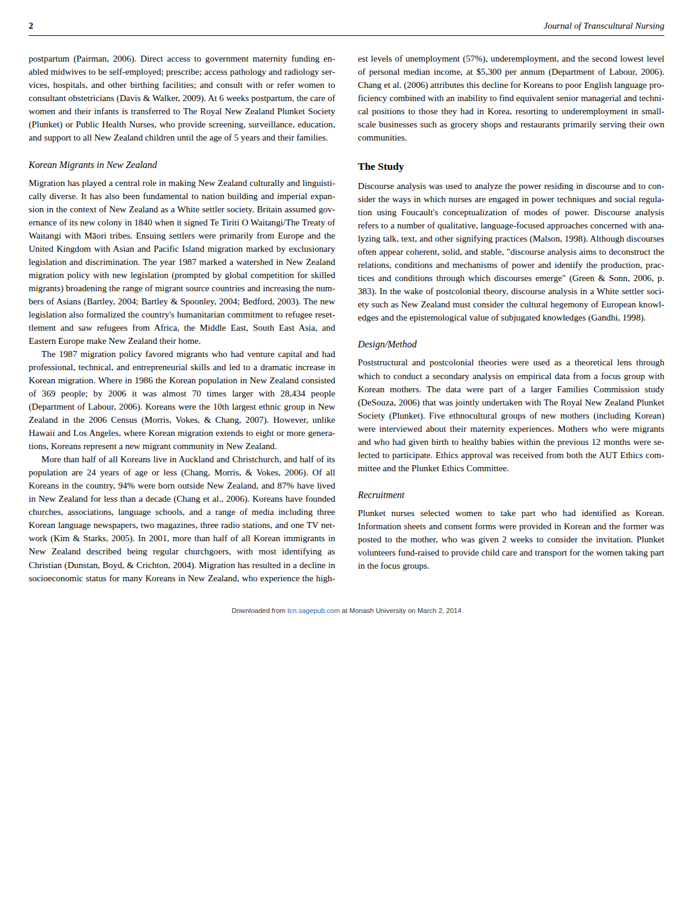2 Journal of Transcultural Nursing
postpartum (Pairman, 2006). Direct access to government maternity funding enabled midwives to be self-employed; prescribe; access pathology and radiology services, hospitals, and other birthing facilities; and consult with or refer women to consultant obstetricians (Davis & Walker, 2009). At 6 weeks postpartum, the care of women and their infants is transferred to The Royal New Zealand Plunket Society (Plunket) or Public Health Nurses, who provide screening, surveillance, education, and support to all New Zealand children until the age of 5 years and their families.
Korean Migrants in New Zealand
Migration has played a central role in making New Zealand culturally and linguistically diverse. It has also been fundamental to nation building and imperial expansion in the context of New Zealand as a White settler society. Britain assumed governance of its new colony in 1840 when it signed Te Tiriti O Waitangi/The Treaty of Waitangi with Māori tribes. Ensuing settlers were primarily from Europe and the United Kingdom with Asian and Pacific Island migration marked by exclusionary legislation and discrimination. The year 1987 marked a watershed in New Zealand migration policy with new legislation (prompted by global competition for skilled migrants) broadening the range of migrant source countries and increasing the numbers of Asians (Bartley, 2004; Bartley & Spoonley, 2004; Bedford, 2003). The new legislation also formalized the country's humanitarian commitment to refugee resettlement and saw refugees from Africa, the Middle East, South East Asia, and Eastern Europe make New Zealand their home.
The 1987 migration policy favored migrants who had venture capital and had professional, technical, and entrepreneurial skills and led to a dramatic increase in Korean migration. Where in 1986 the Korean population in New Zealand consisted of 369 people; by 2006 it was almost 70 times larger with 28,434 people (Department of Labour, 2006). Koreans were the 10th largest ethnic group in New Zealand in the 2006 Census (Morris, Vokes, & Chang, 2007). However, unlike Hawaii and Los Angeles, where Korean migration extends to eight or more generations, Koreans represent a new migrant community in New Zealand.
More than half of all Koreans live in Auckland and Christchurch, and half of its population are 24 years of age or less (Chang, Morris, & Vokes, 2006). Of all Koreans in the country, 94% were born outside New Zealand, and 87% have lived in New Zealand for less than a decade (Chang et al., 2006). Koreans have founded churches, associations, language schools, and a range of media including three Korean language newspapers, two magazines, three radio stations, and one TV network (Kim & Starks, 2005). In 2001, more than half of all Korean immigrants in New Zealand described being regular churchgoers, with most identifying as Christian (Dunstan, Boyd, & Crichton, 2004). Migration has resulted in a decline in socioeconomic status for many Koreans in New Zealand, who experience the highest levels of unemployment (57%), underemployment, and the second lowest level of personal median income, at $5,300 per annum (Department of Labour, 2006). Chang et al. (2006) attributes this decline for Koreans to poor English language proficiency combined with an inability to find equivalent senior managerial and technical positions to those they had in Korea, resorting to underemployment in small-scale businesses such as grocery shops and restaurants primarily serving their own communities.
The Study
Discourse analysis was used to analyze the power residing in discourse and to consider the ways in which nurses are engaged in power techniques and social regulation using Foucault's conceptualization of modes of power. Discourse analysis refers to a number of qualitative, language-focused approaches concerned with analyzing talk, text, and other signifying practices (Malson, 1998). Although discourses often appear coherent, solid, and stable, "discourse analysis aims to deconstruct the relations, conditions and mechanisms of power and identify the production, practices and conditions through which discourses emerge" (Green & Sonn, 2006, p. 383). In the wake of postcolonial theory, discourse analysis in a White settler society such as New Zealand must consider the cultural hegemony of European knowledges and the epistemological value of subjugated knowledges (Gandhi, 1998).
Design/Method
Poststructural and postcolonial theories were used as a theoretical lens through which to conduct a secondary analysis on empirical data from a focus group with Korean mothers. The data were part of a larger Families Commission study (DeSouza, 2006) that was jointly undertaken with The Royal New Zealand Plunket Society (Plunket). Five ethnocultural groups of new mothers (including Korean) were interviewed about their maternity experiences. Mothers who were migrants and who had given birth to healthy babies within the previous 12 months were selected to participate. Ethics approval was received from both the AUT Ethics committee and the Plunket Ethics Committee.
Recruitment
Plunket nurses selected women to take part who had identified as Korean. Information sheets and consent forms were provided in Korean and the former was posted to the mother, who was given 2 weeks to consider the invitation. Plunket volunteers fund-raised to provide child care and transport for the women taking part in the focus groups.
Downloaded from tcn.sagepub.com at Monash University on March 2, 2014